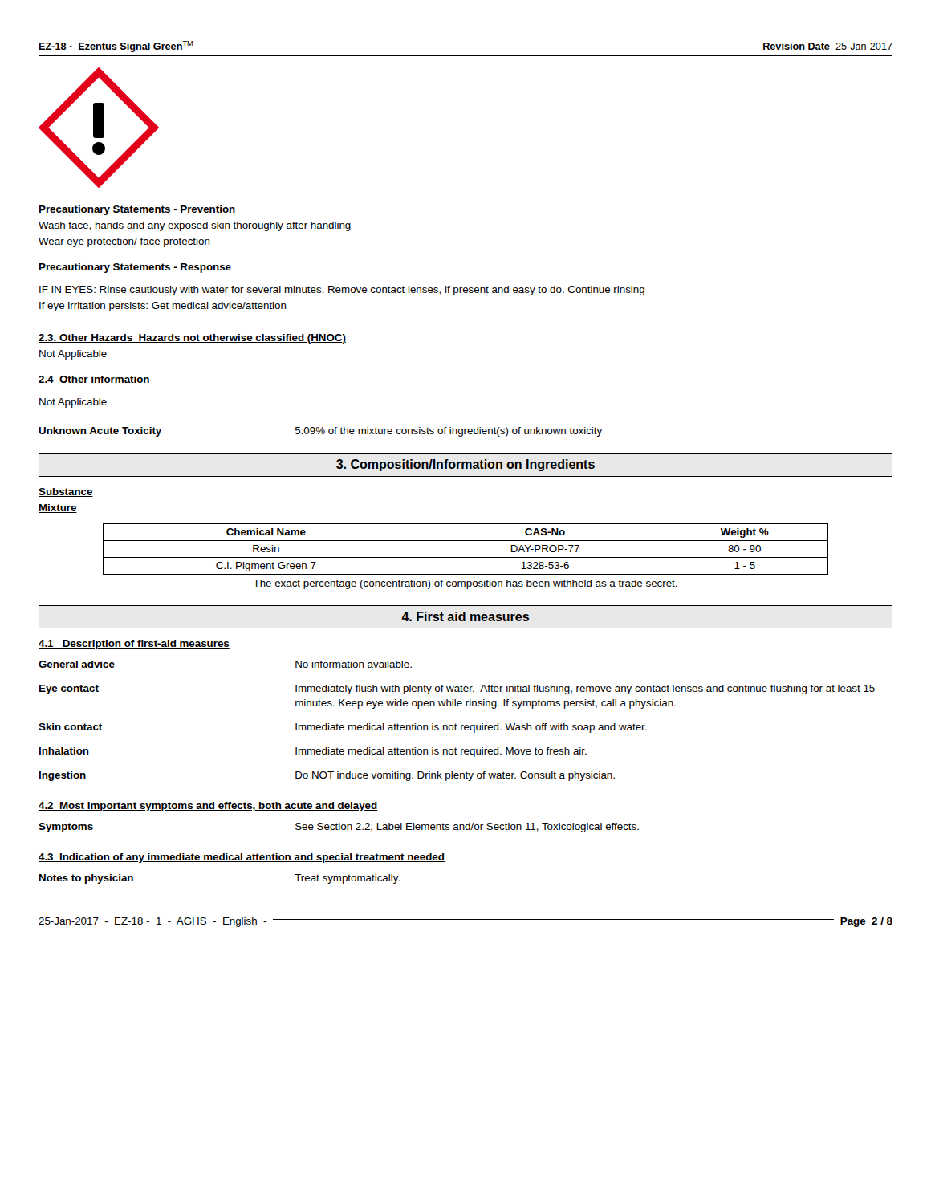EZ-18 - Ezentus Signal Green TM
Revision Date 25-Jan-2017
Precautionary Statements - Prevention
Wash face, hands and any exposed skin thoroughly after handling
Wear eye protection/ face protection
Precautionary Statements - Response
IF IN EYES: Rinse cautiously with water for several minutes. Remove contact lenses, if present and easy to do. Continue rinsing
If eye irritation persists: Get medical advice/attention
2.3. Other Hazards Hazards not otherwise classified (HNOC)
Not Applicable
2.4 Other information
Not Applicable
Unknown Acute Toxicity
5.09% of the mixture consists of ingredient(s) of unknown toxicity
3. Composition/Information on Ingredients
Substance
Mixture
| Chemical Name | CAS-No | Weight % |
| --- | --- | --- |
| Resin | DAY-PROP-77 | 80 - 90 |
| C.I. Pigment Green 7 | 1328-53-6 | 1 - 5 |
The exact percentage (concentration) of composition has been withheld as a trade secret.
4. First aid measures
4.1 Description of first-aid measures
| General advice | No information available. |
| Eye contact | Immediately flush with plenty of water. After initial flushing, remove any contact lenses and continue flushing for at least 15 minutes. Keep eye wide open while rinsing. If symptoms persist, call a physician. |
| Skin contact | Immediate medical attention is not required. Wash off with soap and water. |
| Inhalation | Immediate medical attention is not required. Move to fresh air. |
| Ingestion | Do NOT induce vomiting. Drink plenty of water. Consult a physician. |
4.2 Most important symptoms and effects, both acute and delayed
| Symptoms | See Section 2.2, Label Elements and/or Section 11, Toxicological effects. |
4.3 Indication of any immediate medical attention and special treatment needed
| Notes to physician | Treat symptomatically. |
25-Jan-2017 - EZ-18 - 1 - AGHS - English -
Page 2 / 8